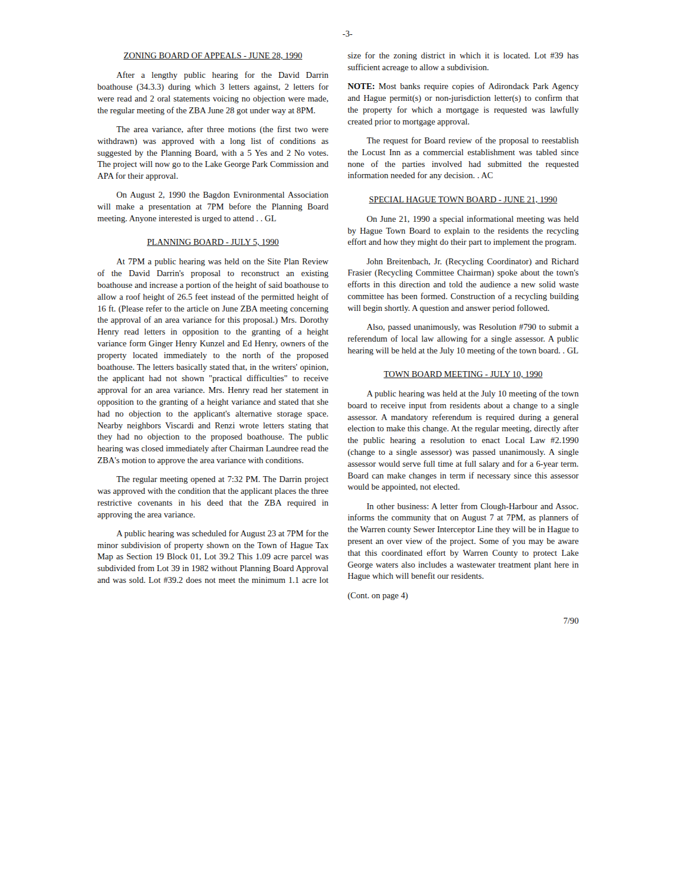-3-
ZONING BOARD OF APPEALS - JUNE 28, 1990
After a lengthy public hearing for the David Darrin boathouse (34.3.3) during which 3 letters against, 2 letters for were read and 2 oral statements voicing no objection were made, the regular meeting of the ZBA June 28 got under way at 8PM.
The area variance, after three motions (the first two were withdrawn) was approved with a long list of conditions as suggested by the Planning Board, with a 5 Yes and 2 No votes. The project will now go to the Lake George Park Commission and APA for their approval.
On August 2, 1990 the Bagdon Evnironmental Association will make a presentation at 7PM before the Planning Board meeting. Anyone interested is urged to attend . . GL
PLANNING BOARD - JULY 5, 1990
At 7PM a public hearing was held on the Site Plan Review of the David Darrin's proposal to reconstruct an existing boathouse and increase a portion of the height of said boathouse to allow a roof height of 26.5 feet instead of the permitted height of 16 ft. (Please refer to the article on June ZBA meeting concerning the approval of an area variance for this proposal.) Mrs. Dorothy Henry read letters in opposition to the granting of a height variance form Ginger Henry Kunzel and Ed Henry, owners of the property located immediately to the north of the proposed boathouse. The letters basically stated that, in the writers' opinion, the applicant had not shown "practical difficulties" to receive approval for an area variance. Mrs. Henry read her statement in opposition to the granting of a height variance and stated that she had no objection to the applicant's alternative storage space. Nearby neighbors Viscardi and Renzi wrote letters stating that they had no objection to the proposed boathouse. The public hearing was closed immediately after Chairman Laundree read the ZBA's motion to approve the area variance with conditions.
The regular meeting opened at 7:32 PM. The Darrin project was approved with the condition that the applicant places the three restrictive covenants in his deed that the ZBA required in approving the area variance.
A public hearing was scheduled for August 23 at 7PM for the minor subdivision of property shown on the Town of Hague Tax Map as Section 19 Block 01, Lot 39.2 This 1.09 acre parcel was subdivided from Lot 39 in 1982 without Planning Board Approval and was sold. Lot #39.2 does not meet the minimum 1.1 acre lot size for the zoning district in which it is located. Lot #39 has sufficient acreage to allow a subdivision.
NOTE: Most banks require copies of Adirondack Park Agency and Hague permit(s) or non-jurisdiction letter(s) to confirm that the property for which a mortgage is requested was lawfully created prior to mortgage approval.
The request for Board review of the proposal to reestablish the Locust Inn as a commercial establishment was tabled since none of the parties involved had submitted the requested information needed for any decision. . AC
SPECIAL HAGUE TOWN BOARD - JUNE 21, 1990
On June 21, 1990 a special informational meeting was held by Hague Town Board to explain to the residents the recycling effort and how they might do their part to implement the program.
John Breitenbach, Jr. (Recycling Coordinator) and Richard Frasier (Recycling Committee Chairman) spoke about the town's efforts in this direction and told the audience a new solid waste committee has been formed. Construction of a recycling building will begin shortly. A question and answer period followed.
Also, passed unanimously, was Resolution #790 to submit a referendum of local law allowing for a single assessor. A public hearing will be held at the July 10 meeting of the town board. . GL
TOWN BOARD MEETING - JULY 10, 1990
A public hearing was held at the July 10 meeting of the town board to receive input from residents about a change to a single assessor. A mandatory referendum is required during a general election to make this change. At the regular meeting, directly after the public hearing a resolution to enact Local Law #2.1990 (change to a single assessor) was passed unanimously. A single assessor would serve full time at full salary and for a 6-year term. Board can make changes in term if necessary since this assessor would be appointed, not elected.
In other business: A letter from Clough-Harbour and Assoc. informs the community that on August 7 at 7PM, as planners of the Warren county Sewer Interceptor Line they will be in Hague to present an over view of the project. Some of you may be aware that this coordinated effort by Warren County to protect Lake George waters also includes a wastewater treatment plant here in Hague which will benefit our residents.
(Cont. on page 4)
7/90